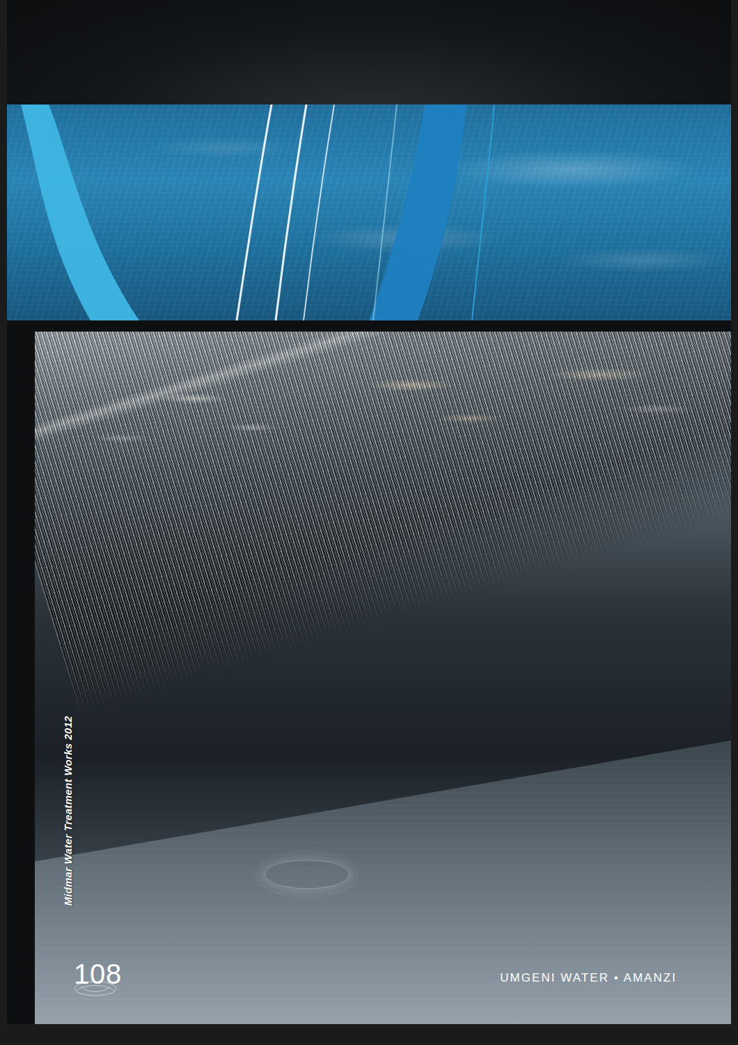Midmar Water Treatment Works 2012
108
Umgeni Water • Amanzi